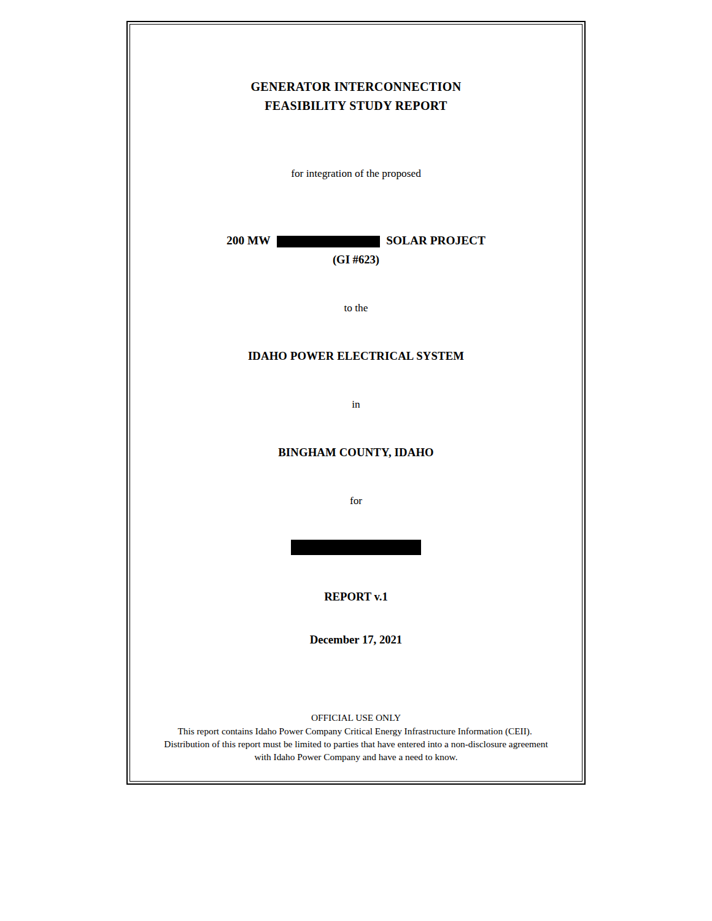GENERATOR INTERCONNECTION
FEASIBILITY STUDY REPORT
for integration of the proposed
200 MW SOLAR PROJECT
(GI #623)
to the
IDAHO POWER ELECTRICAL SYSTEM
in
BINGHAM COUNTY, IDAHO
for
REPORT v.1
December 17, 2021
OFFICIAL USE ONLY
This report contains Idaho Power Company Critical Energy Infrastructure Information (CEII). Distribution of this report must be limited to parties that have entered into a non-disclosure agreement with Idaho Power Company and have a need to know.